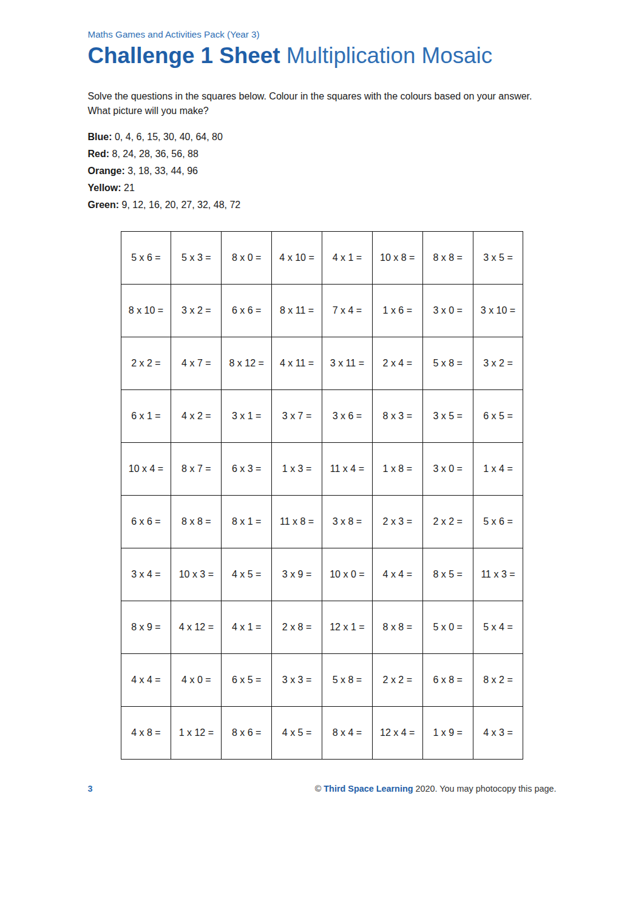Maths Games and Activities Pack (Year 3)
Challenge 1 Sheet Multiplication Mosaic
Solve the questions in the squares below. Colour in the squares with the colours based on your answer. What picture will you make?
Blue: 0, 4, 6, 15, 30, 40, 64, 80
Red: 8, 24, 28, 36, 56, 88
Orange: 3, 18, 33, 44, 96
Yellow: 21
Green: 9, 12, 16, 20, 27, 32, 48, 72
| 5 x 6 = | 5 x 3 = | 8 x 0 = | 4 x 10 = | 4 x 1 = | 10 x 8 = | 8 x 8 = | 3 x 5 = |
| 8 x 10 = | 3 x 2 = | 6 x 6 = | 8 x 11 = | 7 x 4 = | 1 x 6 = | 3 x 0 = | 3 x 10 = |
| 2 x 2 = | 4 x 7 = | 8 x 12 = | 4 x 11 = | 3 x 11 = | 2 x 4 = | 5 x 8 = | 3 x 2 = |
| 6 x 1 = | 4 x 2 = | 3 x 1 = | 3 x 7 = | 3 x 6 = | 8 x 3 = | 3 x 5 = | 6 x 5 = |
| 10 x 4 = | 8 x 7 = | 6 x 3 = | 1 x 3 = | 11 x 4 = | 1 x 8 = | 3 x 0 = | 1 x 4 = |
| 6 x 6 = | 8 x 8 = | 8 x 1 = | 11 x 8 = | 3 x 8 = | 2 x 3 = | 2 x 2 = | 5 x 6 = |
| 3 x 4 = | 10 x 3 = | 4 x 5 = | 3 x 9 = | 10 x 0 = | 4 x 4 = | 8 x 5 = | 11 x 3 = |
| 8 x 9 = | 4 x 12 = | 4 x 1 = | 2 x 8 = | 12 x 1 = | 8 x 8 = | 5 x 0 = | 5 x 4 = |
| 4 x 4 = | 4 x 0 = | 6 x 5 = | 3 x 3 = | 5 x 8 = | 2 x 2 = | 6 x 8 = | 8 x 2 = |
| 4 x 8 = | 1 x 12 = | 8 x 6 = | 4 x 5 = | 8 x 4 = | 12 x 4 = | 1 x 9 = | 4 x 3 = |
3 © Third Space Learning 2020. You may photocopy this page.